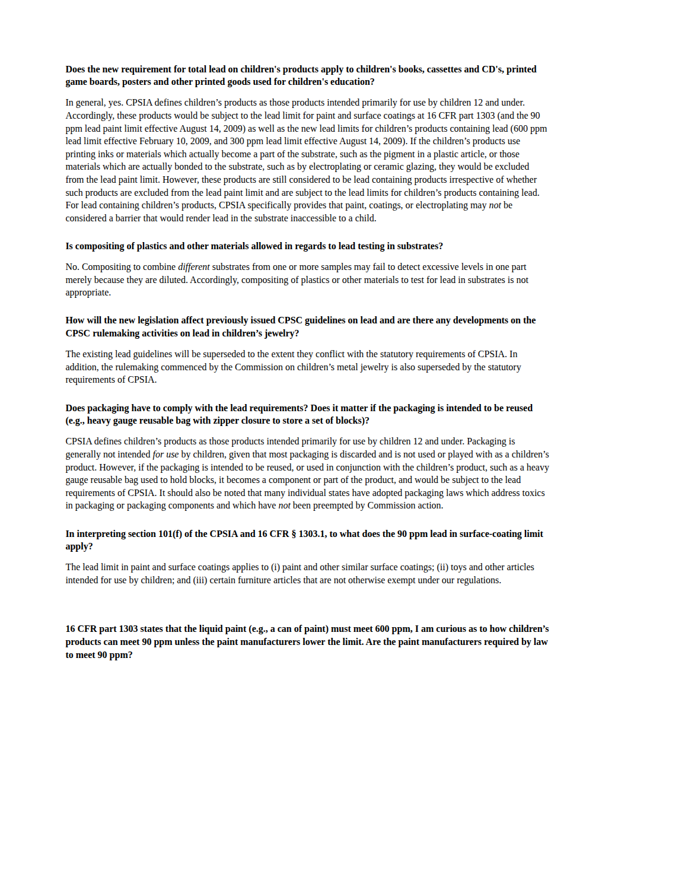Does the new requirement for total lead on children's products apply to children's books, cassettes and CD's, printed game boards, posters and other printed goods used for children's education?
In general, yes. CPSIA defines children’s products as those products intended primarily for use by children 12 and under. Accordingly, these products would be subject to the lead limit for paint and surface coatings at 16 CFR part 1303 (and the 90 ppm lead paint limit effective August 14, 2009) as well as the new lead limits for children’s products containing lead (600 ppm lead limit effective February 10, 2009, and 300 ppm lead limit effective August 14, 2009). If the children’s products use printing inks or materials which actually become a part of the substrate, such as the pigment in a plastic article, or those materials which are actually bonded to the substrate, such as by electroplating or ceramic glazing, they would be excluded from the lead paint limit. However, these products are still considered to be lead containing products irrespective of whether such products are excluded from the lead paint limit and are subject to the lead limits for children’s products containing lead. For lead containing children’s products, CPSIA specifically provides that paint, coatings, or electroplating may not be considered a barrier that would render lead in the substrate inaccessible to a child.
Is compositing of plastics and other materials allowed in regards to lead testing in substrates?
No. Compositing to combine different substrates from one or more samples may fail to detect excessive levels in one part merely because they are diluted. Accordingly, compositing of plastics or other materials to test for lead in substrates is not appropriate.
How will the new legislation affect previously issued CPSC guidelines on lead and are there any developments on the CPSC rulemaking activities on lead in children’s jewelry?
The existing lead guidelines will be superseded to the extent they conflict with the statutory requirements of CPSIA. In addition, the rulemaking commenced by the Commission on children’s metal jewelry is also superseded by the statutory requirements of CPSIA.
Does packaging have to comply with the lead requirements? Does it matter if the packaging is intended to be reused (e.g., heavy gauge reusable bag with zipper closure to store a set of blocks)?
CPSIA defines children’s products as those products intended primarily for use by children 12 and under. Packaging is generally not intended for use by children, given that most packaging is discarded and is not used or played with as a children’s product. However, if the packaging is intended to be reused, or used in conjunction with the children’s product, such as a heavy gauge reusable bag used to hold blocks, it becomes a component or part of the product, and would be subject to the lead requirements of CPSIA. It should also be noted that many individual states have adopted packaging laws which address toxics in packaging or packaging components and which have not been preempted by Commission action.
In interpreting section 101(f) of the CPSIA and 16 CFR § 1303.1, to what does the 90 ppm lead in surface-coating limit apply?
The lead limit in paint and surface coatings applies to (i) paint and other similar surface coatings; (ii) toys and other articles intended for use by children; and (iii) certain furniture articles that are not otherwise exempt under our regulations.
16 CFR part 1303 states that the liquid paint (e.g., a can of paint) must meet 600 ppm, I am curious as to how children’s products can meet 90 ppm unless the paint manufacturers lower the limit. Are the paint manufacturers required by law to meet 90 ppm?